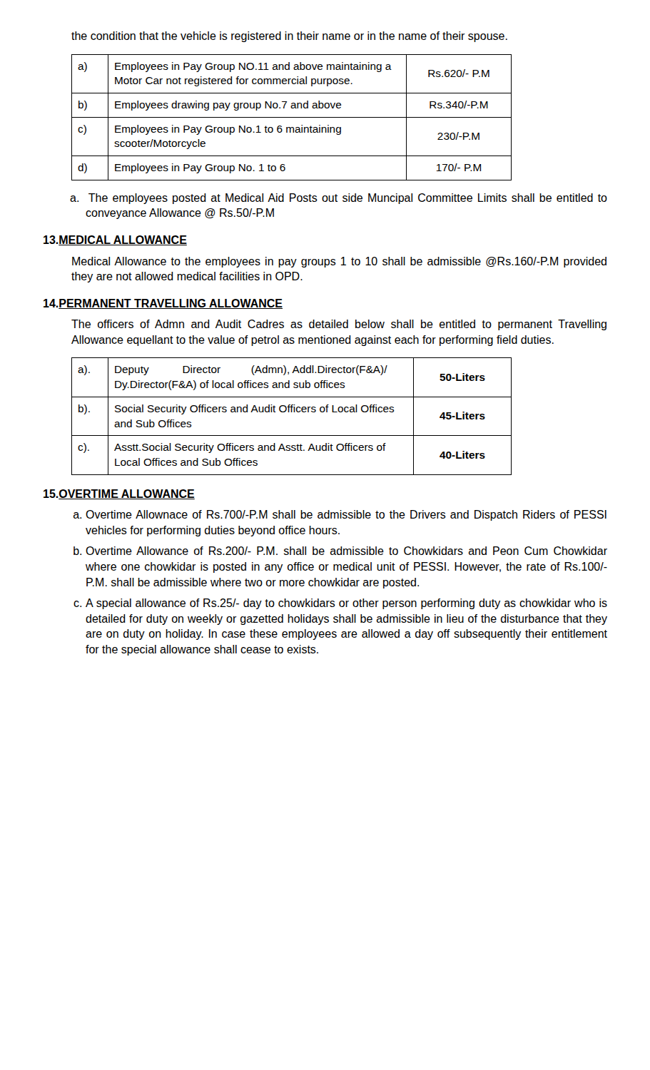the condition that the vehicle is registered in their name or in the name of their spouse.
| a) | Employees in Pay Group NO.11 and above maintaining a Motor Car not registered for commercial purpose. | Rs.620/- P.M |
| b) | Employees drawing pay group No.7 and above | Rs.340/-P.M |
| c) | Employees in Pay Group No.1 to 6 maintaining scooter/Motorcycle | 230/-P.M |
| d) | Employees in Pay Group No. 1 to 6 | 170/- P.M |
a. The employees posted at Medical Aid Posts out side Muncipal Committee Limits shall be entitled to conveyance Allowance @ Rs.50/-P.M
13. MEDICAL ALLOWANCE
Medical Allowance to the employees in pay groups 1 to 10 shall be admissible @Rs.160/-P.M provided they are not allowed medical facilities in OPD.
14. PERMANENT TRAVELLING ALLOWANCE
The officers of Admn and Audit Cadres as detailed below shall be entitled to permanent Travelling Allowance equellant to the value of petrol as mentioned against each for performing field duties.
| a). | Deputy Director (Admn), Addl.Director(F&A)/ Dy.Director(F&A) of local offices and sub offices | 50-Liters |
| b). | Social Security Officers and Audit Officers of Local Offices and Sub Offices | 45-Liters |
| c). | Asstt.Social Security Officers and Asstt. Audit Officers of Local Offices and Sub Offices | 40-Liters |
15. OVERTIME ALLOWANCE
Overtime Allownace of Rs.700/-P.M shall be admissible to the Drivers and Dispatch Riders of PESSI vehicles for performing duties beyond office hours.
Overtime Allowance of Rs.200/- P.M. shall be admissible to Chowkidars and Peon Cum Chowkidar where one chowkidar is posted in any office or medical unit of PESSI. However, the rate of Rs.100/- P.M. shall be admissible where two or more chowkidar are posted.
A special allowance of Rs.25/- day to chowkidars or other person performing duty as chowkidar who is detailed for duty on weekly or gazetted holidays shall be admissible in lieu of the disturbance that they are on duty on holiday. In case these employees are allowed a day off subsequently their entitlement for the special allowance shall cease to exists.